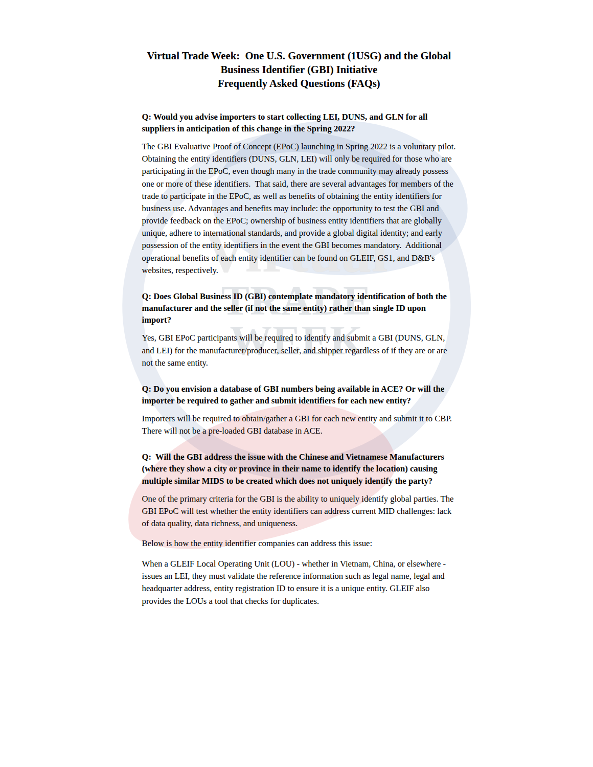Virtual
TRADE
WEEK
Virtual Trade Week: One U.S. Government (1USG) and the Global Business Identifier (GBI) Initiative
Frequently Asked Questions (FAQs)
Q: Would you advise importers to start collecting LEI, DUNS, and GLN for all suppliers in anticipation of this change in the Spring 2022?
The GBI Evaluative Proof of Concept (EPoC) launching in Spring 2022 is a voluntary pilot. Obtaining the entity identifiers (DUNS, GLN, LEI) will only be required for those who are participating in the EPoC, even though many in the trade community may already possess one or more of these identifiers. That said, there are several advantages for members of the trade to participate in the EPoC, as well as benefits of obtaining the entity identifiers for business use. Advantages and benefits may include: the opportunity to test the GBI and provide feedback on the EPoC; ownership of business entity identifiers that are globally unique, adhere to international standards, and provide a global digital identity; and early possession of the entity identifiers in the event the GBI becomes mandatory. Additional operational benefits of each entity identifier can be found on GLEIF, GS1, and D&B's websites, respectively.
Q: Does Global Business ID (GBI) contemplate mandatory identification of both the manufacturer and the seller (if not the same entity) rather than single ID upon import?
Yes, GBI EPoC participants will be required to identify and submit a GBI (DUNS, GLN, and LEI) for the manufacturer/producer, seller, and shipper regardless of if they are or are not the same entity.
Q: Do you envision a database of GBI numbers being available in ACE? Or will the importer be required to gather and submit identifiers for each new entity?
Importers will be required to obtain/gather a GBI for each new entity and submit it to CBP. There will not be a pre-loaded GBI database in ACE.
Q: Will the GBI address the issue with the Chinese and Vietnamese Manufacturers (where they show a city or province in their name to identify the location) causing multiple similar MIDS to be created which does not uniquely identify the party?
One of the primary criteria for the GBI is the ability to uniquely identify global parties. The GBI EPoC will test whether the entity identifiers can address current MID challenges: lack of data quality, data richness, and uniqueness.
Below is how the entity identifier companies can address this issue:
When a GLEIF Local Operating Unit (LOU) - whether in Vietnam, China, or elsewhere - issues an LEI, they must validate the reference information such as legal name, legal and headquarter address, entity registration ID to ensure it is a unique entity. GLEIF also provides the LOUs a tool that checks for duplicates.